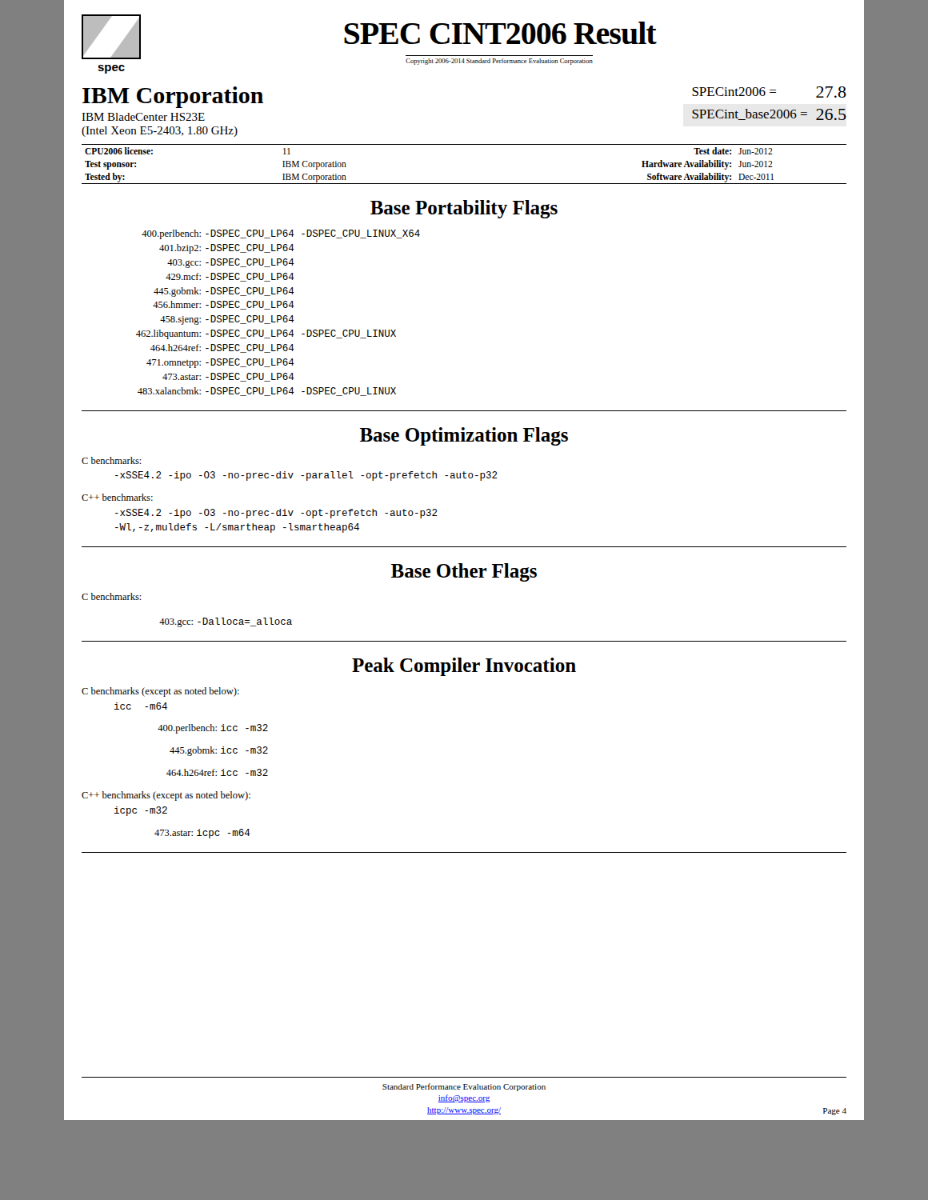spec
SPEC CINT2006 Result
Copyright 2006-2014 Standard Performance Evaluation Corporation
IBM Corporation
IBM BladeCenter HS23E
(Intel Xeon E5-2403, 1.80 GHz)
| SPECint2006 = | 27.8 |
| SPECint_base2006 = | 26.5 |
| CPU2006 license: | 11 | | Test date: | Jun-2012 |
| Test sponsor: | IBM Corporation | | Hardware Availability: | Jun-2012 |
| Tested by: | IBM Corporation | | Software Availability: | Dec-2011 |
Base Portability Flags
400.perlbench: -DSPEC_CPU_LP64 -DSPEC_CPU_LINUX_X64
401.bzip2: -DSPEC_CPU_LP64
403.gcc: -DSPEC_CPU_LP64
429.mcf: -DSPEC_CPU_LP64
445.gobmk: -DSPEC_CPU_LP64
456.hmmer: -DSPEC_CPU_LP64
458.sjeng: -DSPEC_CPU_LP64
462.libquantum: -DSPEC_CPU_LP64 -DSPEC_CPU_LINUX
464.h264ref: -DSPEC_CPU_LP64
471.omnetpp: -DSPEC_CPU_LP64
473.astar: -DSPEC_CPU_LP64
483.xalancbmk: -DSPEC_CPU_LP64 -DSPEC_CPU_LINUX
Base Optimization Flags
C benchmarks:
-xSSE4.2 -ipo -O3 -no-prec-div -parallel -opt-prefetch -auto-p32
C++ benchmarks:
-xSSE4.2 -ipo -O3 -no-prec-div -opt-prefetch -auto-p32
-Wl,-z,muldefs -L/smartheap -lsmartheap64
Base Other Flags
C benchmarks:
403.gcc: -Dalloca=_alloca
Peak Compiler Invocation
C benchmarks (except as noted below):
icc -m64
400.perlbench: icc -m32
445.gobmk: icc -m32
464.h264ref: icc -m32
C++ benchmarks (except as noted below):
icpc -m32
473.astar: icpc -m64
Standard Performance Evaluation Corporation
info@spec.org
http://www.spec.org/
Page 4